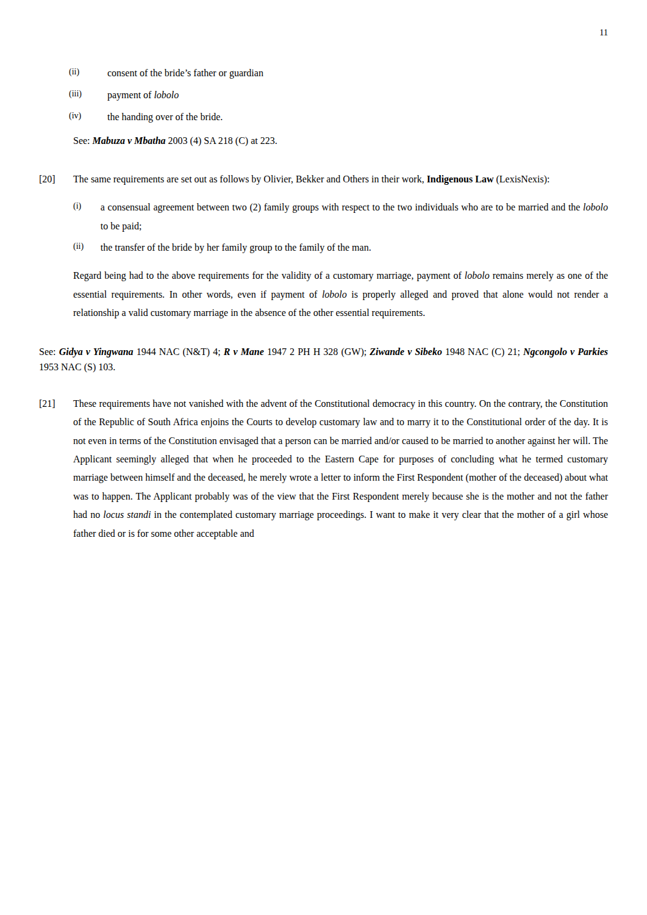11
(ii) consent of the bride’s father or guardian
(iii) payment of lobolo
(iv) the handing over of the bride.
See: Mabuza v Mbatha 2003 (4) SA 218 (C) at 223.
[20]
The same requirements are set out as follows by Olivier, Bekker and Others in their work, Indigenous Law (LexisNexis):
(i) a consensual agreement between two (2) family groups with respect to the two individuals who are to be married and the lobolo to be paid;
(ii) the transfer of the bride by her family group to the family of the man.
Regard being had to the above requirements for the validity of a customary marriage, payment of lobolo remains merely as one of the essential requirements. In other words, even if payment of lobolo is properly alleged and proved that alone would not render a relationship a valid customary marriage in the absence of the other essential requirements.
See: Gidya v Yingwana 1944 NAC (N&T) 4; R v Mane 1947 2 PH H 328 (GW); Ziwande v Sibeko 1948 NAC (C) 21; Ngcongolo v Parkies 1953 NAC (S) 103.
[21]
These requirements have not vanished with the advent of the Constitutional democracy in this country. On the contrary, the Constitution of the Republic of South Africa enjoins the Courts to develop customary law and to marry it to the Constitutional order of the day. It is not even in terms of the Constitution envisaged that a person can be married and/or caused to be married to another against her will. The Applicant seemingly alleged that when he proceeded to the Eastern Cape for purposes of concluding what he termed customary marriage between himself and the deceased, he merely wrote a letter to inform the First Respondent (mother of the deceased) about what was to happen. The Applicant probably was of the view that the First Respondent merely because she is the mother and not the father had no locus standi in the contemplated customary marriage proceedings. I want to make it very clear that the mother of a girl whose father died or is for some other acceptable and